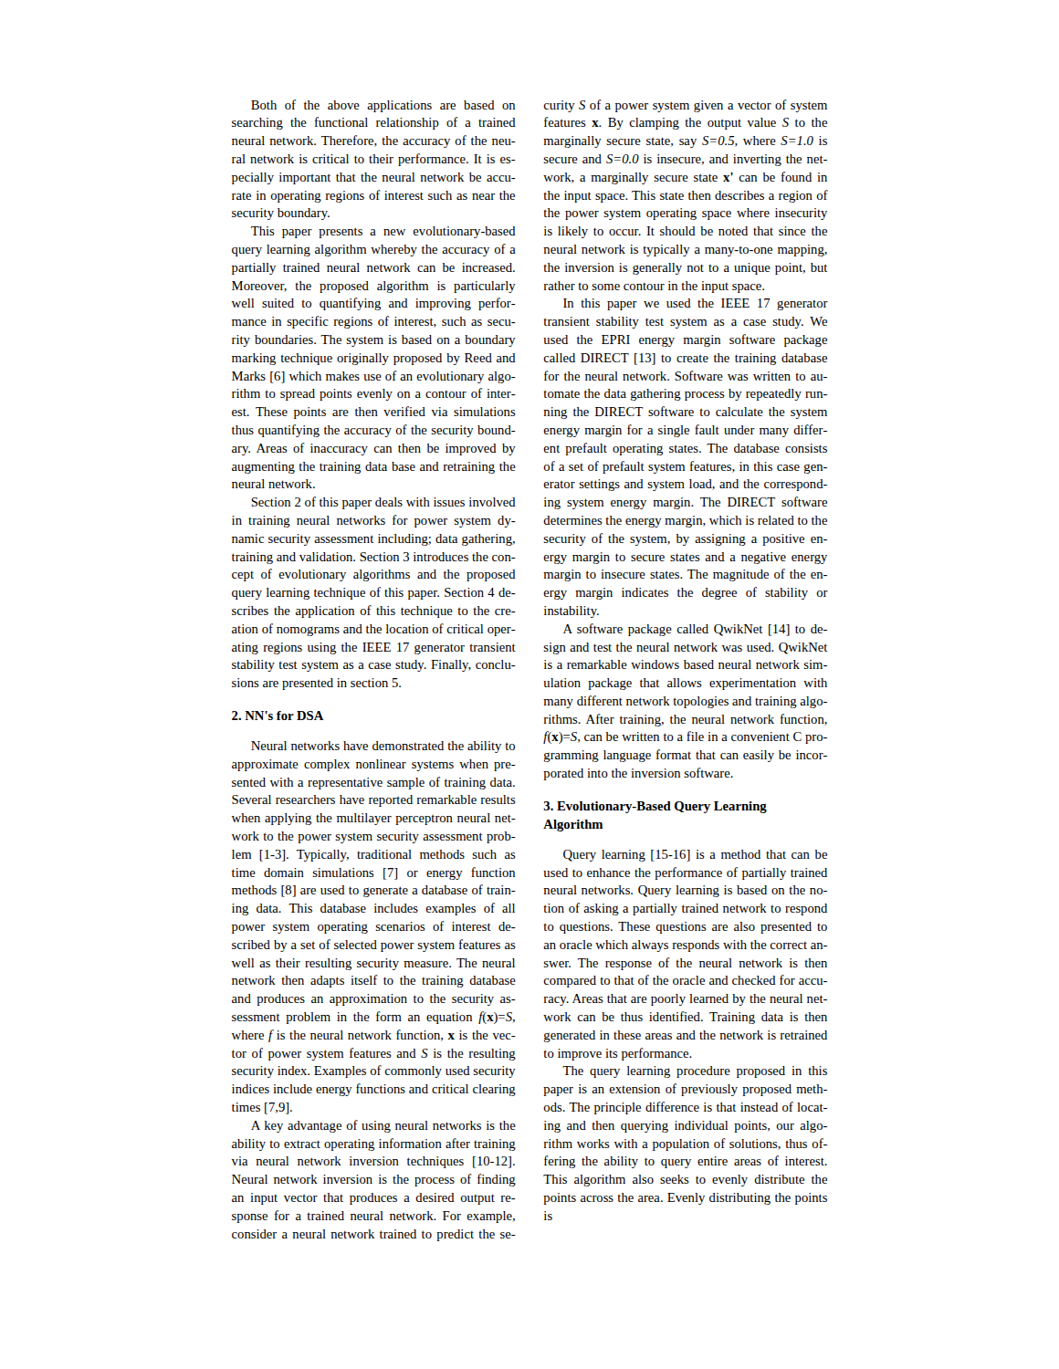Both of the above applications are based on searching the functional relationship of a trained neural network. Therefore, the accuracy of the neural network is critical to their performance. It is especially important that the neural network be accurate in operating regions of interest such as near the security boundary.
This paper presents a new evolutionary-based query learning algorithm whereby the accuracy of a partially trained neural network can be increased. Moreover, the proposed algorithm is particularly well suited to quantifying and improving performance in specific regions of interest, such as security boundaries. The system is based on a boundary marking technique originally proposed by Reed and Marks [6] which makes use of an evolutionary algorithm to spread points evenly on a contour of interest. These points are then verified via simulations thus quantifying the accuracy of the security boundary. Areas of inaccuracy can then be improved by augmenting the training data base and retraining the neural network.
Section 2 of this paper deals with issues involved in training neural networks for power system dynamic security assessment including; data gathering, training and validation. Section 3 introduces the concept of evolutionary algorithms and the proposed query learning technique of this paper. Section 4 describes the application of this technique to the creation of nomograms and the location of critical operating regions using the IEEE 17 generator transient stability test system as a case study. Finally, conclusions are presented in section 5.
2. NN's for DSA
Neural networks have demonstrated the ability to approximate complex nonlinear systems when presented with a representative sample of training data. Several researchers have reported remarkable results when applying the multilayer perceptron neural network to the power system security assessment problem [1-3]. Typically, traditional methods such as time domain simulations [7] or energy function methods [8] are used to generate a database of training data. This database includes examples of all power system operating scenarios of interest described by a set of selected power system features as well as their resulting security measure. The neural network then adapts itself to the training database and produces an approximation to the security assessment problem in the form an equation f(x)=S, where f is the neural network function, x is the vector of power system features and S is the resulting security index. Examples of commonly used security indices include energy functions and critical clearing times [7,9].
A key advantage of using neural networks is the ability to extract operating information after training via neural network inversion techniques [10-12]. Neural network inversion is the process of finding an input vector that produces a desired output response for a trained neural network. For example, consider a neural network trained to predict the security S of a power system given a vector of system features x. By clamping the output value S to the marginally secure state, say S=0.5, where S=1.0 is secure and S=0.0 is insecure, and inverting the network, a marginally secure state x' can be found in the input space. This state then describes a region of the power system operating space where insecurity is likely to occur. It should be noted that since the neural network is typically a many-to-one mapping, the inversion is generally not to a unique point, but rather to some contour in the input space.
In this paper we used the IEEE 17 generator transient stability test system as a case study. We used the EPRI energy margin software package called DIRECT [13] to create the training database for the neural network. Software was written to automate the data gathering process by repeatedly running the DIRECT software to calculate the system energy margin for a single fault under many different prefault operating states. The database consists of a set of prefault system features, in this case generator settings and system load, and the corresponding system energy margin. The DIRECT software determines the energy margin, which is related to the security of the system, by assigning a positive energy margin to secure states and a negative energy margin to insecure states. The magnitude of the energy margin indicates the degree of stability or instability.
A software package called QwikNet [14] to design and test the neural network was used. QwikNet is a remarkable windows based neural network simulation package that allows experimentation with many different network topologies and training algorithms. After training, the neural network function, f(x)=S, can be written to a file in a convenient C programming language format that can easily be incorporated into the inversion software.
3. Evolutionary-Based Query Learning Algorithm
Query learning [15-16] is a method that can be used to enhance the performance of partially trained neural networks. Query learning is based on the notion of asking a partially trained network to respond to questions. These questions are also presented to an oracle which always responds with the correct answer. The response of the neural network is then compared to that of the oracle and checked for accuracy. Areas that are poorly learned by the neural network can be thus identified. Training data is then generated in these areas and the network is retrained to improve its performance.
The query learning procedure proposed in this paper is an extension of previously proposed methods. The principle difference is that instead of locating and then querying individual points, our algorithm works with a population of solutions, thus offering the ability to query entire areas of interest. This algorithm also seeks to evenly distribute the points across the area. Evenly distributing the points is